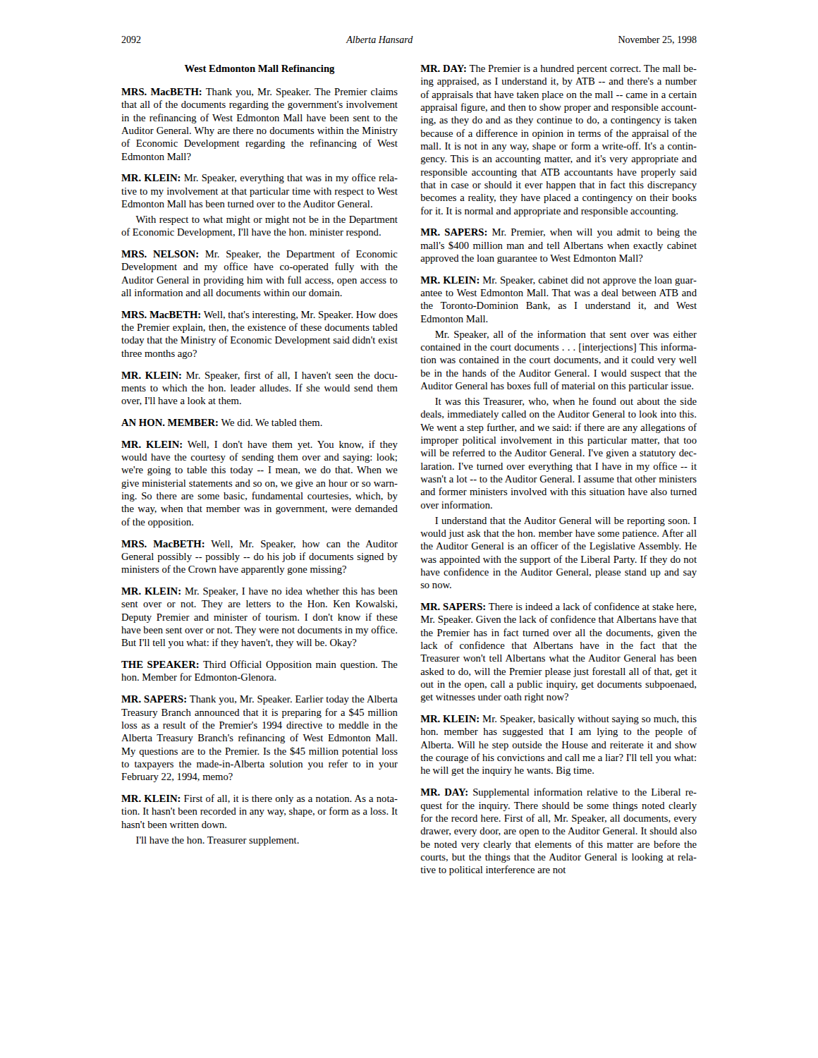2092 Alberta Hansard November 25, 1998
West Edmonton Mall Refinancing
MRS. MacBETH: Thank you, Mr. Speaker. The Premier claims that all of the documents regarding the government's involvement in the refinancing of West Edmonton Mall have been sent to the Auditor General. Why are there no documents within the Ministry of Economic Development regarding the refinancing of West Edmonton Mall?
MR. KLEIN: Mr. Speaker, everything that was in my office relative to my involvement at that particular time with respect to West Edmonton Mall has been turned over to the Auditor General.
With respect to what might or might not be in the Department of Economic Development, I'll have the hon. minister respond.
MRS. NELSON: Mr. Speaker, the Department of Economic Development and my office have co-operated fully with the Auditor General in providing him with full access, open access to all information and all documents within our domain.
MRS. MacBETH: Well, that's interesting, Mr. Speaker. How does the Premier explain, then, the existence of these documents tabled today that the Ministry of Economic Development said didn't exist three months ago?
MR. KLEIN: Mr. Speaker, first of all, I haven't seen the documents to which the hon. leader alludes. If she would send them over, I'll have a look at them.
AN HON. MEMBER: We did. We tabled them.
MR. KLEIN: Well, I don't have them yet. You know, if they would have the courtesy of sending them over and saying: look; we're going to table this today -- I mean, we do that. When we give ministerial statements and so on, we give an hour or so warning. So there are some basic, fundamental courtesies, which, by the way, when that member was in government, were demanded of the opposition.
MRS. MacBETH: Well, Mr. Speaker, how can the Auditor General possibly -- possibly -- do his job if documents signed by ministers of the Crown have apparently gone missing?
MR. KLEIN: Mr. Speaker, I have no idea whether this has been sent over or not. They are letters to the Hon. Ken Kowalski, Deputy Premier and minister of tourism. I don't know if these have been sent over or not. They were not documents in my office. But I'll tell you what: if they haven't, they will be. Okay?
THE SPEAKER: Third Official Opposition main question. The hon. Member for Edmonton-Glenora.
MR. SAPERS: Thank you, Mr. Speaker. Earlier today the Alberta Treasury Branch announced that it is preparing for a $45 million loss as a result of the Premier's 1994 directive to meddle in the Alberta Treasury Branch's refinancing of West Edmonton Mall. My questions are to the Premier. Is the $45 million potential loss to taxpayers the made-in-Alberta solution you refer to in your February 22, 1994, memo?
MR. KLEIN: First of all, it is there only as a notation. As a notation. It hasn't been recorded in any way, shape, or form as a loss. It hasn't been written down.
I'll have the hon. Treasurer supplement.
MR. DAY: The Premier is a hundred percent correct. The mall being appraised, as I understand it, by ATB -- and there's a number of appraisals that have taken place on the mall -- came in a certain appraisal figure, and then to show proper and responsible accounting, as they do and as they continue to do, a contingency is taken because of a difference in opinion in terms of the appraisal of the mall. It is not in any way, shape or form a write-off. It's a contingency. This is an accounting matter, and it's very appropriate and responsible accounting that ATB accountants have properly said that in case or should it ever happen that in fact this discrepancy becomes a reality, they have placed a contingency on their books for it. It is normal and appropriate and responsible accounting.
MR. SAPERS: Mr. Premier, when will you admit to being the mall's $400 million man and tell Albertans when exactly cabinet approved the loan guarantee to West Edmonton Mall?
MR. KLEIN: Mr. Speaker, cabinet did not approve the loan guarantee to West Edmonton Mall. That was a deal between ATB and the Toronto-Dominion Bank, as I understand it, and West Edmonton Mall.
Mr. Speaker, all of the information that sent over was either contained in the court documents . . . [interjections] This information was contained in the court documents, and it could very well be in the hands of the Auditor General. I would suspect that the Auditor General has boxes full of material on this particular issue.
It was this Treasurer, who, when he found out about the side deals, immediately called on the Auditor General to look into this. We went a step further, and we said: if there are any allegations of improper political involvement in this particular matter, that too will be referred to the Auditor General. I've given a statutory declaration. I've turned over everything that I have in my office -- it wasn't a lot -- to the Auditor General. I assume that other ministers and former ministers involved with this situation have also turned over information.
I understand that the Auditor General will be reporting soon. I would just ask that the hon. member have some patience. After all the Auditor General is an officer of the Legislative Assembly. He was appointed with the support of the Liberal Party. If they do not have confidence in the Auditor General, please stand up and say so now.
MR. SAPERS: There is indeed a lack of confidence at stake here, Mr. Speaker. Given the lack of confidence that Albertans have that the Premier has in fact turned over all the documents, given the lack of confidence that Albertans have in the fact that the Treasurer won't tell Albertans what the Auditor General has been asked to do, will the Premier please just forestall all of that, get it out in the open, call a public inquiry, get documents subpoenaed, get witnesses under oath right now?
MR. KLEIN: Mr. Speaker, basically without saying so much, this hon. member has suggested that I am lying to the people of Alberta. Will he step outside the House and reiterate it and show the courage of his convictions and call me a liar? I'll tell you what: he will get the inquiry he wants. Big time.
MR. DAY: Supplemental information relative to the Liberal request for the inquiry. There should be some things noted clearly for the record here. First of all, Mr. Speaker, all documents, every drawer, every door, are open to the Auditor General. It should also be noted very clearly that elements of this matter are before the courts, but the things that the Auditor General is looking at relative to political interference are not